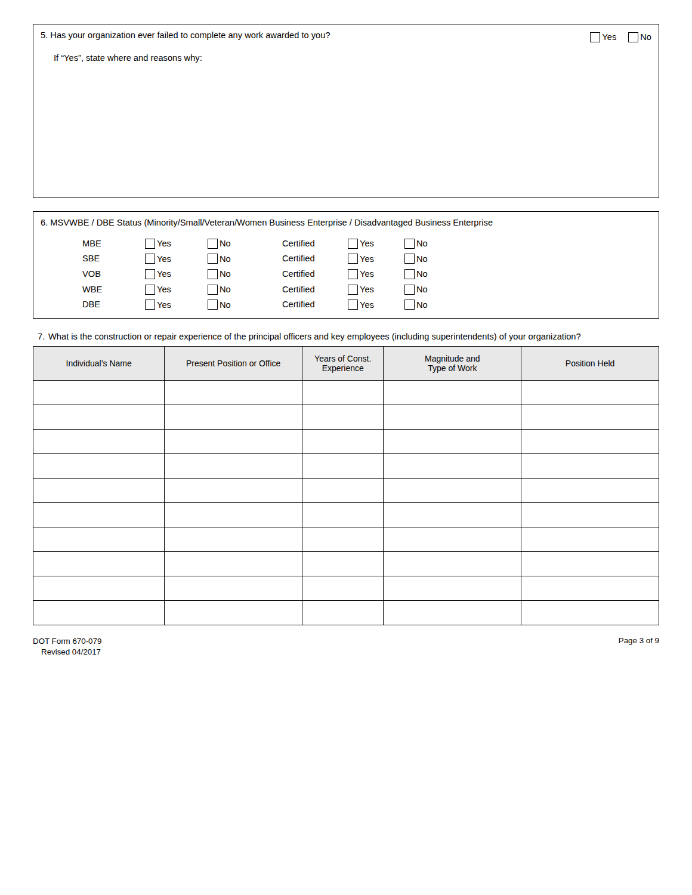5. Has your organization ever failed to complete any work awarded to you?
Yes No
If “Yes”, state where and reasons why:
6. MSVWBE / DBE Status (Minority/Small/Veteran/Women Business Enterprise / Disadvantaged Business Enterprise
| MBE | Yes | No | Certified | Yes | No |
| SBE | Yes | No | Certified | Yes | No |
| VOB | Yes | No | Certified | Yes | No |
| WBE | Yes | No | Certified | Yes | No |
| DBE | Yes | No | Certified | Yes | No |
7. What is the construction or repair experience of the principal officers and key employees (including superintendents) of your organization?
| Individual’s Name | Present Position or Office | Years of Const. Experience | Magnitude and Type of Work | Position Held |
| --- | --- | --- | --- | --- |
DOT Form 670-079
Revised 04/2017
Page 3 of 9